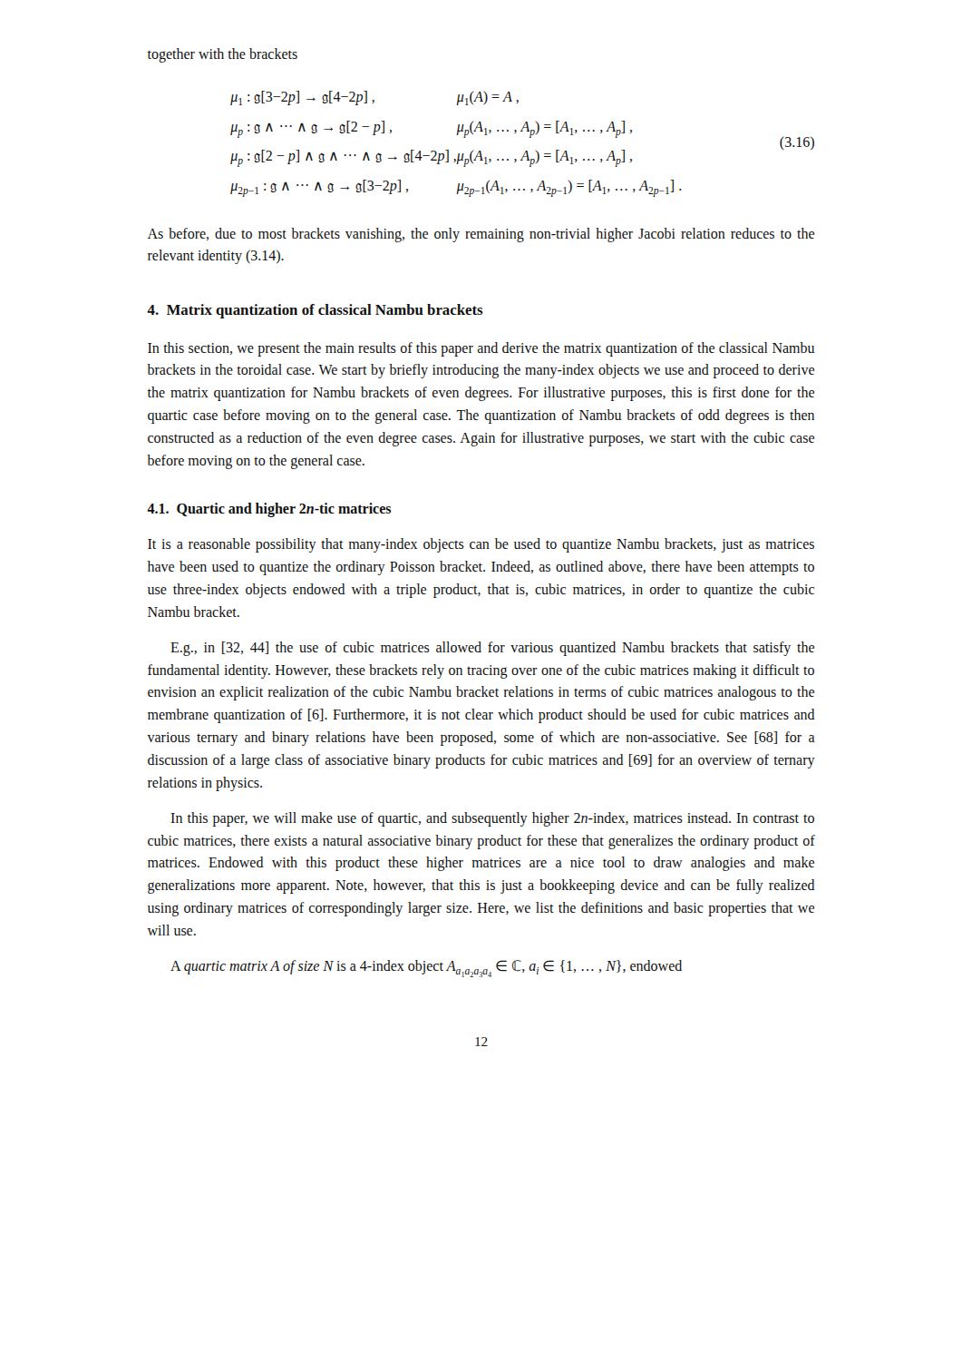together with the brackets
| μ 1 : 𝔤 [3−2 p ] → 𝔤 [4−2 p ] , | μ 1 ( A ) = A , |
| μ p : 𝔤 ∧ ··· ∧ 𝔤 → 𝔤 [2 − p ] , | μ p ( A 1 , … , A p ) = [ A 1 , … , A p ] , |
| μ p : 𝔤 [2 − p ] ∧ 𝔤 ∧ ··· ∧ 𝔤 → 𝔤 [4−2 p ] , | μ p ( A 1 , … , A p ) = [ A 1 , … , A p ] , |
| μ 2 p −1 : 𝔤 ∧ ··· ∧ 𝔤 → 𝔤 [3−2 p ] , | μ 2 p −1 ( A 1 , … , A 2 p −1 ) = [ A 1 , … , A 2 p −1 ] . |
(3.16)
As before, due to most brackets vanishing, the only remaining non-trivial higher Jacobi relation reduces to the relevant identity (3.14).
4. Matrix quantization of classical Nambu brackets
In this section, we present the main results of this paper and derive the matrix quantization of the classical Nambu brackets in the toroidal case. We start by briefly introducing the many-index objects we use and proceed to derive the matrix quantization for Nambu brackets of even degrees. For illustrative purposes, this is first done for the quartic case before moving on to the general case. The quantization of Nambu brackets of odd degrees is then constructed as a reduction of the even degree cases. Again for illustrative purposes, we start with the cubic case before moving on to the general case.
4.1. Quartic and higher 2n-tic matrices
It is a reasonable possibility that many-index objects can be used to quantize Nambu brackets, just as matrices have been used to quantize the ordinary Poisson bracket. Indeed, as outlined above, there have been attempts to use three-index objects endowed with a triple product, that is, cubic matrices, in order to quantize the cubic Nambu bracket.
E.g., in [32, 44] the use of cubic matrices allowed for various quantized Nambu brackets that satisfy the fundamental identity. However, these brackets rely on tracing over one of the cubic matrices making it difficult to envision an explicit realization of the cubic Nambu bracket relations in terms of cubic matrices analogous to the membrane quantization of [6]. Furthermore, it is not clear which product should be used for cubic matrices and various ternary and binary relations have been proposed, some of which are non-associative. See [68] for a discussion of a large class of associative binary products for cubic matrices and [69] for an overview of ternary relations in physics.
In this paper, we will make use of quartic, and subsequently higher 2n-index, matrices instead. In contrast to cubic matrices, there exists a natural associative binary product for these that generalizes the ordinary product of matrices. Endowed with this product these higher matrices are a nice tool to draw analogies and make generalizations more apparent. Note, however, that this is just a bookkeeping device and can be fully realized using ordinary matrices of correspondingly larger size. Here, we list the definitions and basic properties that we will use.
A quartic matrix A of size N is a 4-index object Aa1a2a3a4 ∈ ℂ, ai ∈ {1, … , N}, endowed
12